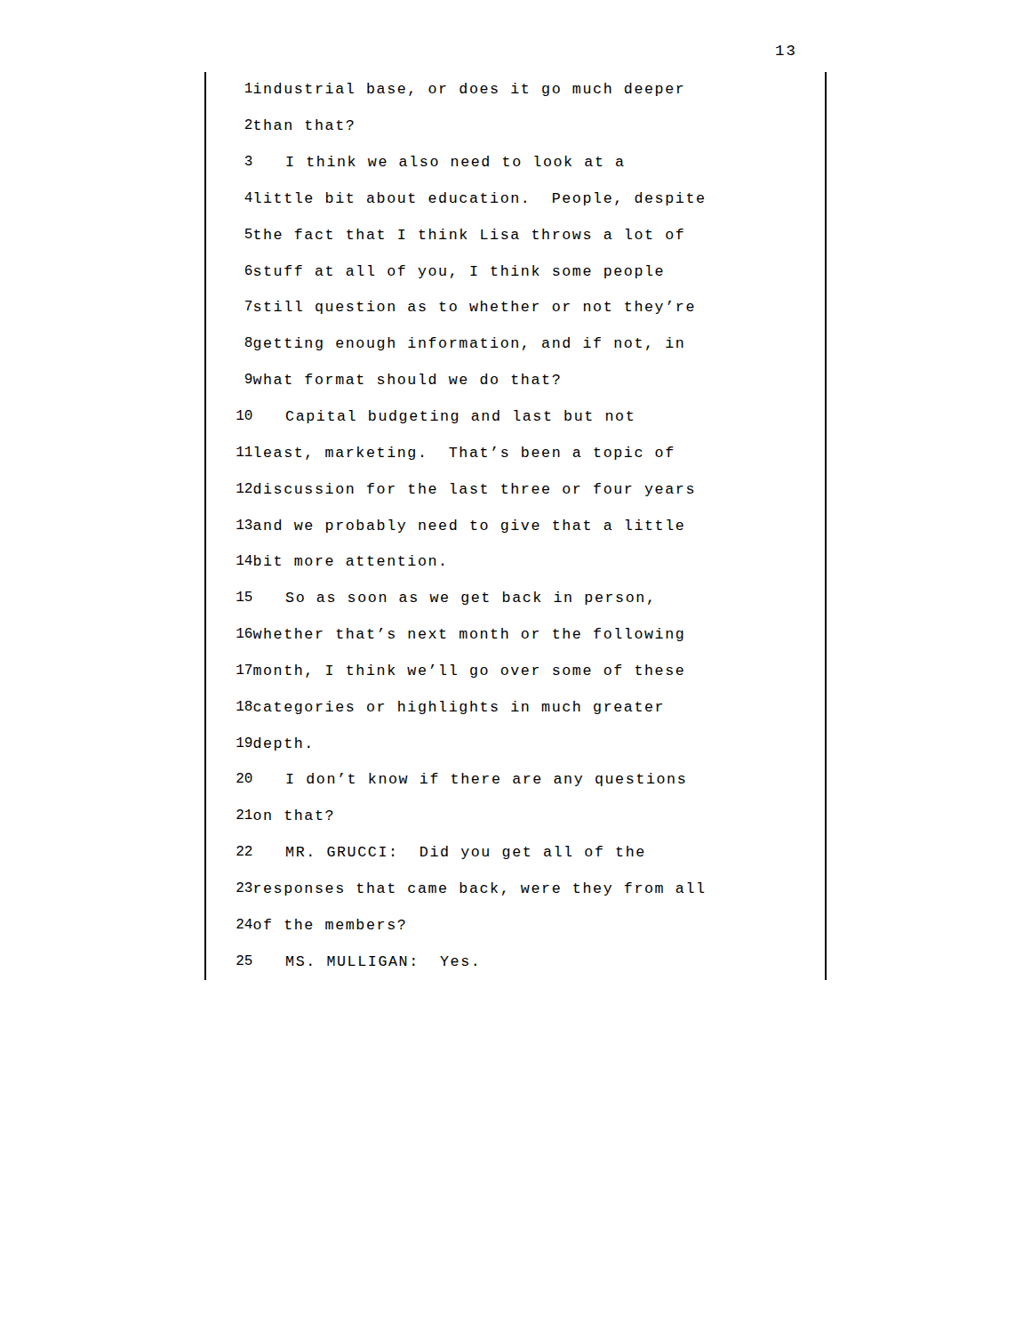13
| 1 | industrial base, or does it go much deeper |
| 2 | than that? |
| 3 | I think we also need to look at a |
| 4 | little bit about education. People, despite |
| 5 | the fact that I think Lisa throws a lot of |
| 6 | stuff at all of you, I think some people |
| 7 | still question as to whether or not they’re |
| 8 | getting enough information, and if not, in |
| 9 | what format should we do that? |
| 10 | Capital budgeting and last but not |
| 11 | least, marketing. That’s been a topic of |
| 12 | discussion for the last three or four years |
| 13 | and we probably need to give that a little |
| 14 | bit more attention. |
| 15 | So as soon as we get back in person, |
| 16 | whether that’s next month or the following |
| 17 | month, I think we’ll go over some of these |
| 18 | categories or highlights in much greater |
| 19 | depth. |
| 20 | I don’t know if there are any questions |
| 21 | on that? |
| 22 | MR. GRUCCI: Did you get all of the |
| 23 | responses that came back, were they from all |
| 24 | of the members? |
| 25 | MS. MULLIGAN: Yes. |